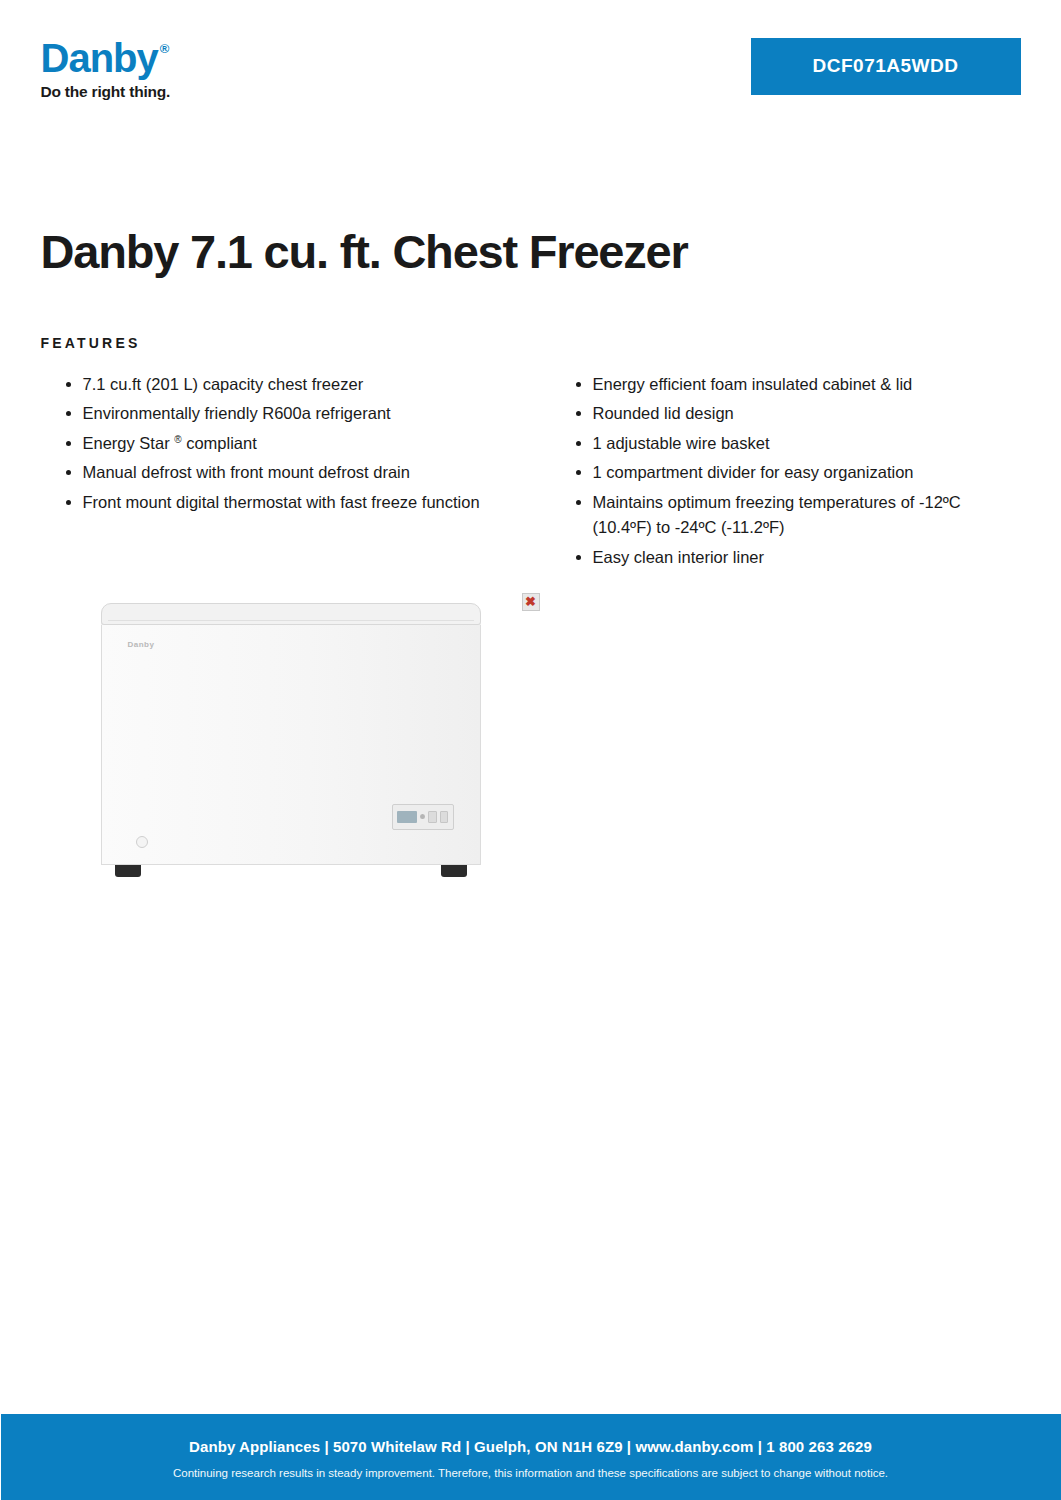Danby®
Do the right thing.
DCF071A5WDD
Danby 7.1 cu. ft. Chest Freezer
FEATURES
7.1 cu.ft (201 L) capacity chest freezer
Environmentally friendly R600a refrigerant
Energy Star ® compliant
Manual defrost with front mount defrost drain
Front mount digital thermostat with fast freeze function
Energy efficient foam insulated cabinet & lid
Rounded lid design
1 adjustable wire basket
1 compartment divider for easy organization
Maintains optimum freezing temperatures of -12ºC (10.4ºF) to -24ºC (-11.2ºF)
Easy clean interior liner
✖
Danby
Danby Appliances | 5070 Whitelaw Rd | Guelph, ON N1H 6Z9 | www.danby.com | 1 800 263 2629
Continuing research results in steady improvement. Therefore, this information and these specifications are subject to change without notice.